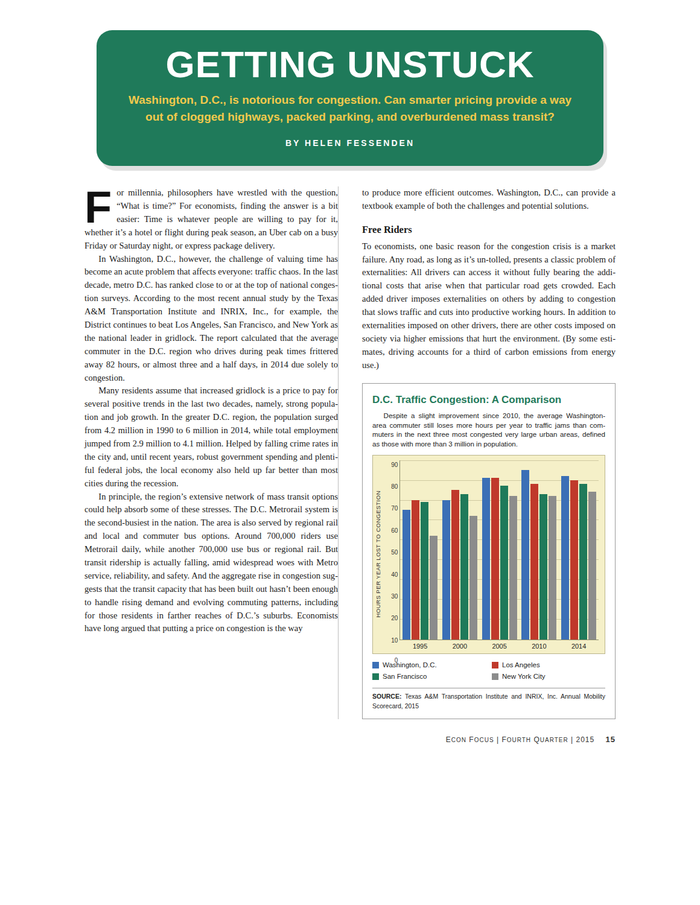GETTING UNSTUCK
Washington, D.C., is notorious for congestion. Can smarter pricing provide a way out of clogged highways, packed parking, and overburdened mass transit?
BY HELEN FESSENDEN
For millennia, philosophers have wrestled with the question, “What is time?” For economists, finding the answer is a bit easier: Time is whatever people are willing to pay for it, whether it’s a hotel or flight during peak season, an Uber cab on a busy Friday or Saturday night, or express package delivery.
In Washington, D.C., however, the challenge of valuing time has become an acute problem that affects everyone: traffic chaos. In the last decade, metro D.C. has ranked close to or at the top of national congestion surveys. According to the most recent annual study by the Texas A&M Transportation Institute and INRIX, Inc., for example, the District continues to beat Los Angeles, San Francisco, and New York as the national leader in gridlock. The report calculated that the average commuter in the D.C. region who drives during peak times frittered away 82 hours, or almost three and a half days, in 2014 due solely to congestion.
Many residents assume that increased gridlock is a price to pay for several positive trends in the last two decades, namely, strong population and job growth. In the greater D.C. region, the population surged from 4.2 million in 1990 to 6 million in 2014, while total employment jumped from 2.9 million to 4.1 million. Helped by falling crime rates in the city and, until recent years, robust government spending and plentiful federal jobs, the local economy also held up far better than most cities during the recession.
In principle, the region’s extensive network of mass transit options could help absorb some of these stresses. The D.C. Metrorail system is the second-busiest in the nation. The area is also served by regional rail and local and commuter bus options. Around 700,000 riders use Metrorail daily, while another 700,000 use bus or regional rail. But transit ridership is actually falling, amid widespread woes with Metro service, reliability, and safety. And the aggregate rise in congestion suggests that the transit capacity that has been built out hasn’t been enough to handle rising demand and evolving commuting patterns, including for those residents in farther reaches of D.C.’s suburbs. Economists have long argued that putting a price on congestion is the way
to produce more efficient outcomes. Washington, D.C., can provide a textbook example of both the challenges and potential solutions.
Free Riders
To economists, one basic reason for the congestion crisis is a market failure. Any road, as long as it’s un-tolled, presents a classic problem of externalities: All drivers can access it without fully bearing the additional costs that arise when that particular road gets crowded. Each added driver imposes externalities on others by adding to congestion that slows traffic and cuts into productive working hours. In addition to externalities imposed on other drivers, there are other costs imposed on society via higher emissions that hurt the environment. (By some estimates, driving accounts for a third of carbon emissions from energy use.)
D.C. Traffic Congestion: A Comparison
Despite a slight improvement since 2010, the average Washington-area commuter still loses more hours per year to traffic jams than commuters in the next three most congested very large urban areas, defined as those with more than 3 million in population.
HOURS PER YEAR LOST TO CONGESTION
90 80 70 60 50 40 30 20 10 0
1995 2000 2005 2010 2014
Washington, D.C.
Los Angeles
San Francisco
New York City
SOURCE: Texas A&M Transportation Institute and INRIX, Inc. Annual Mobility Scorecard, 2015
ECON FOCUS | FOURTH QUARTER | 2015 15